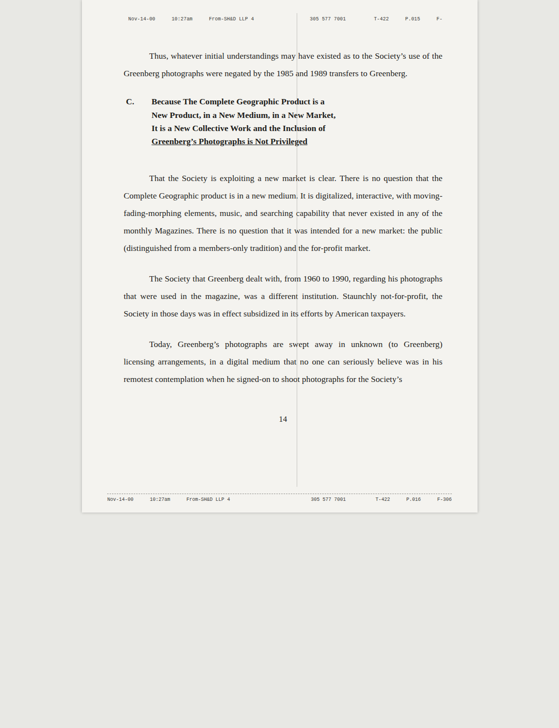Nov-14-00 10:27am From-SH&D LLP 4 305 577 7001 T-422 P.015 F-306
Thus, whatever initial understandings may have existed as to the Society’s use of the Greenberg photographs were negated by the 1985 and 1989 transfers to Greenberg.
C.
Because The Complete Geographic Product is a
New Product, in a New Medium, in a New Market,
It is a New Collective Work and the Inclusion of
Greenberg’s Photographs is Not Privileged
That the Society is exploiting a new market is clear. There is no question that the Complete Geographic product is in a new medium. It is digitalized, interactive, with moving-fading-morphing elements, music, and searching capability that never existed in any of the monthly Magazines. There is no question that it was intended for a new market: the public (distinguished from a members-only tradition) and the for-profit market.
The Society that Greenberg dealt with, from 1960 to 1990, regarding his photographs that were used in the magazine, was a different institution. Staunchly not-for-profit, the Society in those days was in effect subsidized in its efforts by American taxpayers.
Today, Greenberg’s photographs are swept away in unknown (to Greenberg) licensing arrangements, in a digital medium that no one can seriously believe was in his remotest contemplation when he signed-on to shoot photographs for the Society’s
14
Nov-14-00 10:27am From-SH&D LLP 4 305 577 7001 T-422 P.016 F-306